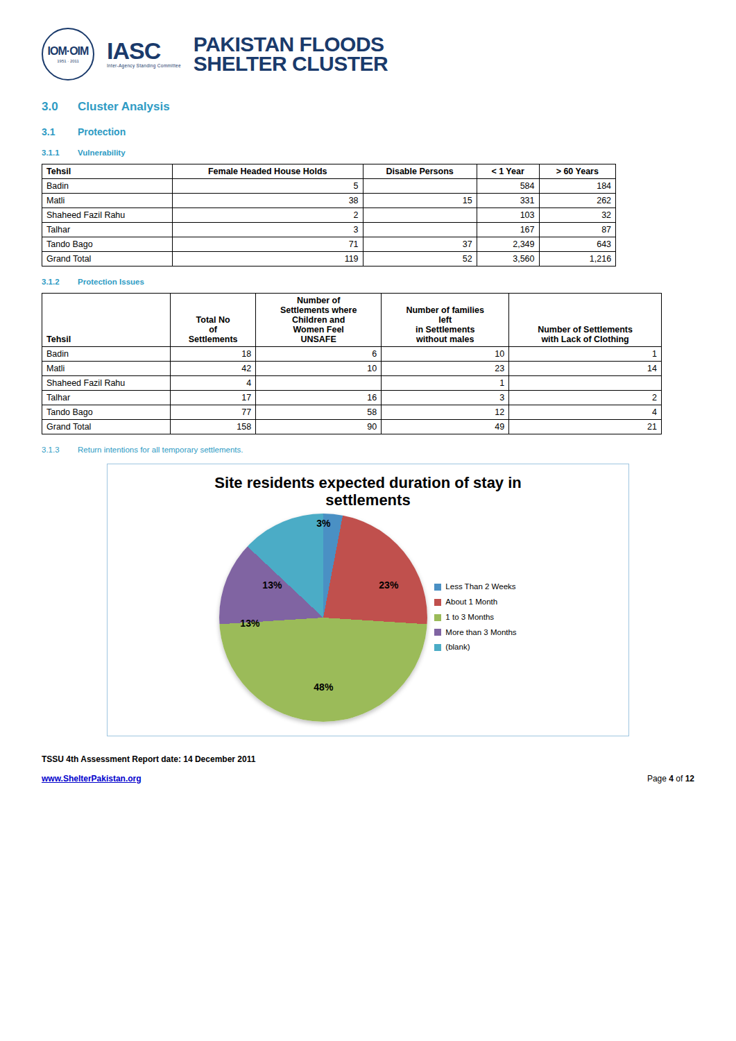IOM·OIM
1951 · 2011
IASC
Inter-Agency Standing Committee
PAKISTAN FLOODS
SHELTER CLUSTER
3.0 Cluster Analysis
3.1 Protection
3.1.1 Vulnerability
| Tehsil | Female Headed House Holds | Disable Persons | < 1 Year | > 60 Years |
| --- | --- | --- | --- | --- |
| Badin | 5 | | 584 | 184 |
| Matli | 38 | 15 | 331 | 262 |
| Shaheed Fazil Rahu | 2 | | 103 | 32 |
| Talhar | 3 | | 167 | 87 |
| Tando Bago | 71 | 37 | 2,349 | 643 |
| Grand Total | 119 | 52 | 3,560 | 1,216 |
3.1.2 Protection Issues
| Tehsil | Total No of Settlements | Number of Settlements where Children and Women Feel UNSAFE | Number of families left in Settlements without males | Number of Settlements with Lack of Clothing |
| --- | --- | --- | --- | --- |
| Badin | 18 | 6 | 10 | 1 |
| Matli | 42 | 10 | 23 | 14 |
| Shaheed Fazil Rahu | 4 | | 1 | |
| Talhar | 17 | 16 | 3 | 2 |
| Tando Bago | 77 | 58 | 12 | 4 |
| Grand Total | 158 | 90 | 49 | 21 |
3.1.3 Return intentions for all temporary settlements.
Site residents expected duration of stay in
settlements
3%
23%
48%
13%
13%
Less Than 2 Weeks
About 1 Month
1 to 3 Months
More than 3 Months
(blank)
TSSU 4th Assessment Report date: 14 December 2011
www.ShelterPakistan.org
Page 4 of 12